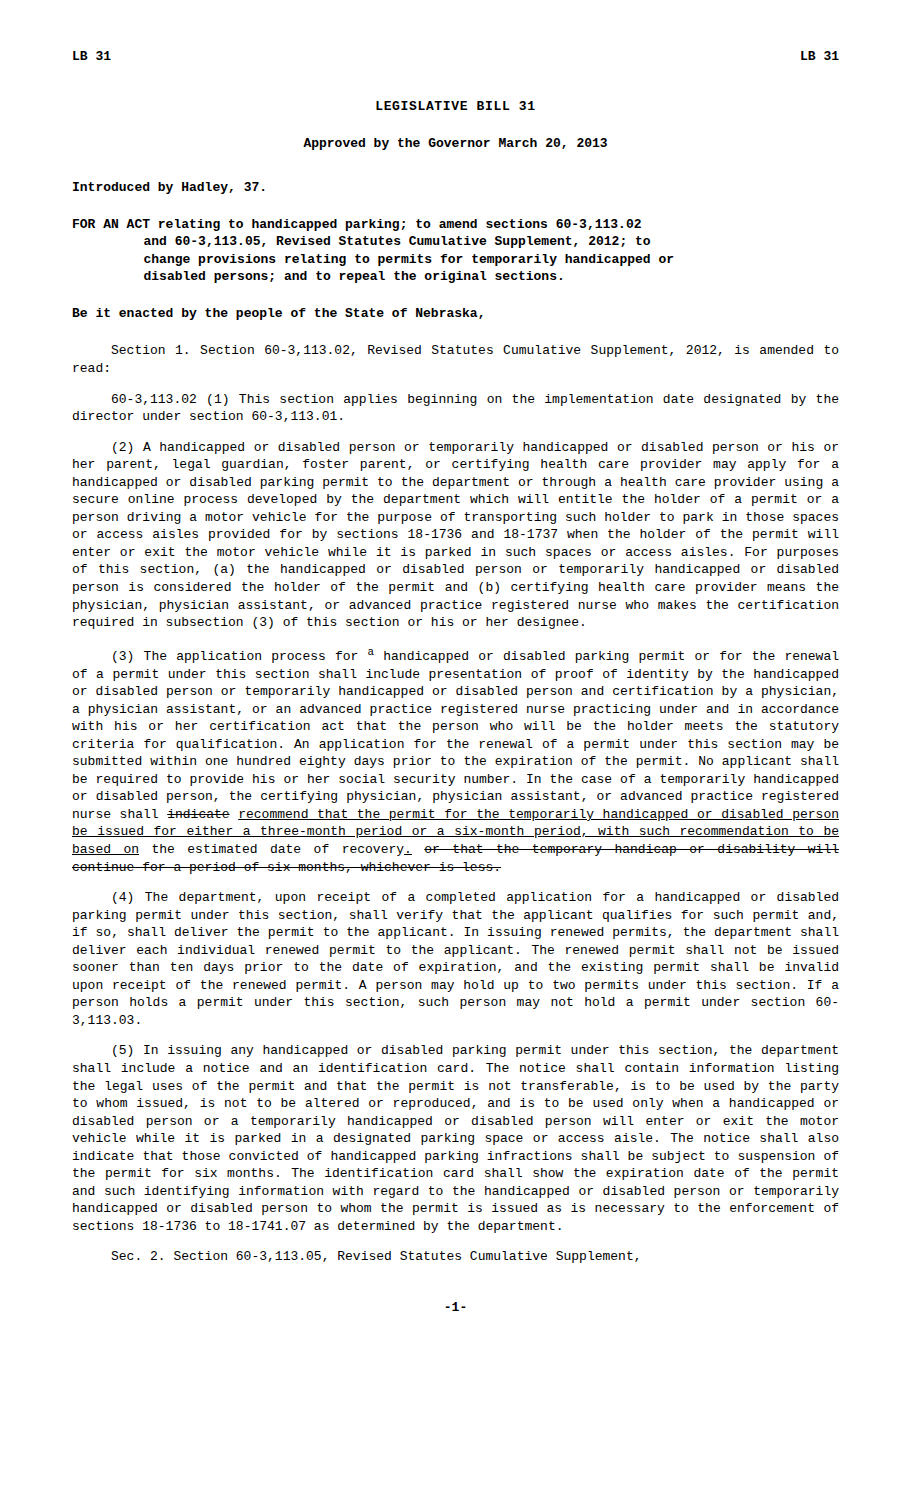LB 31 LB 31
LEGISLATIVE BILL 31
Approved by the Governor March 20, 2013
Introduced by Hadley, 37.
FOR AN ACT relating to handicapped parking; to amend sections 60-3,113.02 and 60-3,113.05, Revised Statutes Cumulative Supplement, 2012; to change provisions relating to permits for temporarily handicapped or disabled persons; and to repeal the original sections.
Be it enacted by the people of the State of Nebraska,
Section 1. Section 60-3,113.02, Revised Statutes Cumulative Supplement, 2012, is amended to read:
60-3,113.02 (1) This section applies beginning on the implementation date designated by the director under section 60-3,113.01.
(2) A handicapped or disabled person or temporarily handicapped or disabled person or his or her parent, legal guardian, foster parent, or certifying health care provider may apply for a handicapped or disabled parking permit to the department or through a health care provider using a secure online process developed by the department which will entitle the holder of a permit or a person driving a motor vehicle for the purpose of transporting such holder to park in those spaces or access aisles provided for by sections 18-1736 and 18-1737 when the holder of the permit will enter or exit the motor vehicle while it is parked in such spaces or access aisles. For purposes of this section, (a) the handicapped or disabled person or temporarily handicapped or disabled person is considered the holder of the permit and (b) certifying health care provider means the physician, physician assistant, or advanced practice registered nurse who makes the certification required in subsection (3) of this section or his or her designee.
(3) The application process for a handicapped or disabled parking permit or for the renewal of a permit under this section shall include presentation of proof of identity by the handicapped or disabled person or temporarily handicapped or disabled person and certification by a physician, a physician assistant, or an advanced practice registered nurse practicing under and in accordance with his or her certification act that the person who will be the holder meets the statutory criteria for qualification. An application for the renewal of a permit under this section may be submitted within one hundred eighty days prior to the expiration of the permit. No applicant shall be required to provide his or her social security number. In the case of a temporarily handicapped or disabled person, the certifying physician, physician assistant, or advanced practice registered nurse shall indicate recommend that the permit for the temporarily handicapped or disabled person be issued for either a three-month period or a six-month period, with such recommendation to be based on the estimated date of recovery. or that the temporary handicap or disability will continue for a period of six months, whichever is less.
(4) The department, upon receipt of a completed application for a handicapped or disabled parking permit under this section, shall verify that the applicant qualifies for such permit and, if so, shall deliver the permit to the applicant. In issuing renewed permits, the department shall deliver each individual renewed permit to the applicant. The renewed permit shall not be issued sooner than ten days prior to the date of expiration, and the existing permit shall be invalid upon receipt of the renewed permit. A person may hold up to two permits under this section. If a person holds a permit under this section, such person may not hold a permit under section 60-3,113.03.
(5) In issuing any handicapped or disabled parking permit under this section, the department shall include a notice and an identification card. The notice shall contain information listing the legal uses of the permit and that the permit is not transferable, is to be used by the party to whom issued, is not to be altered or reproduced, and is to be used only when a handicapped or disabled person or a temporarily handicapped or disabled person will enter or exit the motor vehicle while it is parked in a designated parking space or access aisle. The notice shall also indicate that those convicted of handicapped parking infractions shall be subject to suspension of the permit for six months. The identification card shall show the expiration date of the permit and such identifying information with regard to the handicapped or disabled person or temporarily handicapped or disabled person to whom the permit is issued as is necessary to the enforcement of sections 18-1736 to 18-1741.07 as determined by the department.
Sec. 2. Section 60-3,113.05, Revised Statutes Cumulative Supplement,
-1-